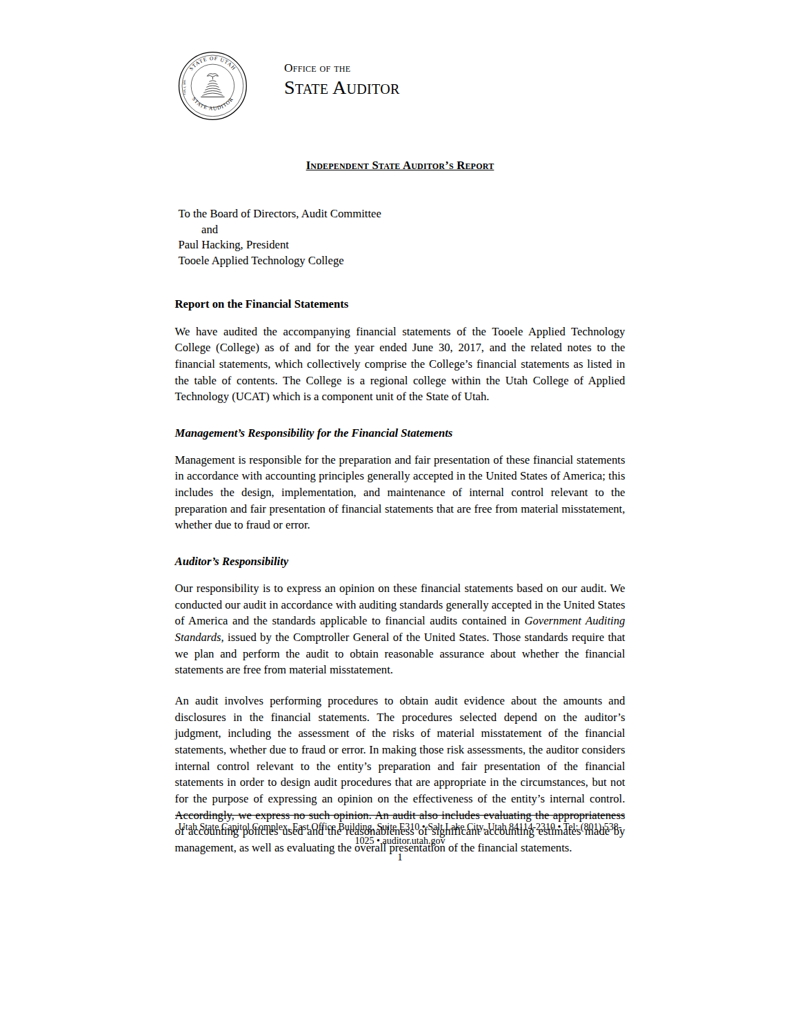STATE OF UTAH STATE AUDITOR JAN. 4, 1896
Office of the
State Auditor
Independent State Auditor’s Report
To the Board of Directors, Audit Committee
and
Paul Hacking, President
Tooele Applied Technology College
Report on the Financial Statements
We have audited the accompanying financial statements of the Tooele Applied Technology College (College) as of and for the year ended June 30, 2017, and the related notes to the financial statements, which collectively comprise the College’s financial statements as listed in the table of contents. The College is a regional college within the Utah College of Applied Technology (UCAT) which is a component unit of the State of Utah.
Management’s Responsibility for the Financial Statements
Management is responsible for the preparation and fair presentation of these financial statements in accordance with accounting principles generally accepted in the United States of America; this includes the design, implementation, and maintenance of internal control relevant to the preparation and fair presentation of financial statements that are free from material misstatement, whether due to fraud or error.
Auditor’s Responsibility
Our responsibility is to express an opinion on these financial statements based on our audit. We conducted our audit in accordance with auditing standards generally accepted in the United States of America and the standards applicable to financial audits contained in Government Auditing Standards, issued by the Comptroller General of the United States. Those standards require that we plan and perform the audit to obtain reasonable assurance about whether the financial statements are free from material misstatement.
An audit involves performing procedures to obtain audit evidence about the amounts and disclosures in the financial statements. The procedures selected depend on the auditor’s judgment, including the assessment of the risks of material misstatement of the financial statements, whether due to fraud or error. In making those risk assessments, the auditor considers internal control relevant to the entity’s preparation and fair presentation of the financial statements in order to design audit procedures that are appropriate in the circumstances, but not for the purpose of expressing an opinion on the effectiveness of the entity’s internal control. Accordingly, we express no such opinion. An audit also includes evaluating the appropriateness of accounting policies used and the reasonableness of significant accounting estimates made by management, as well as evaluating the overall presentation of the financial statements.
Utah State Capitol Complex, East Office Building, Suite E310 • Salt Lake City, Utah 84114-2310 • Tel: (801) 538-1025 • auditor.utah.gov
1